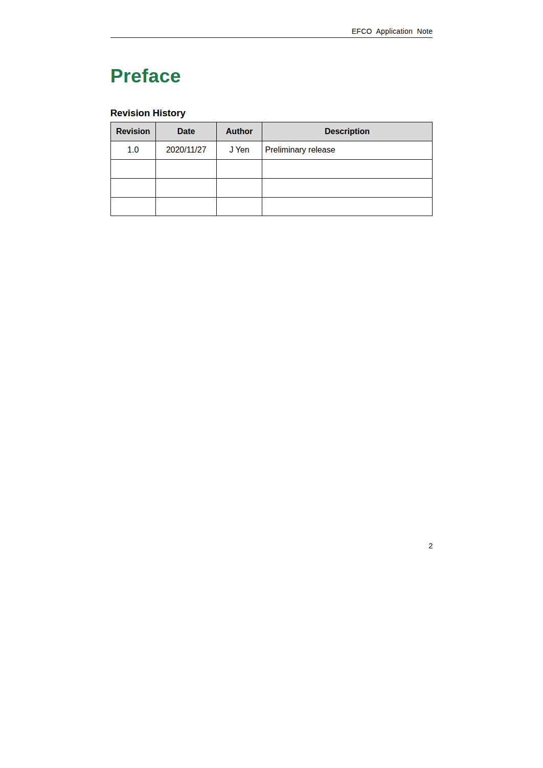EFCO Application Note
Preface
Revision History
| Revision | Date | Author | Description |
| --- | --- | --- | --- |
| 1.0 | 2020/11/27 | J Yen | Preliminary release |
2